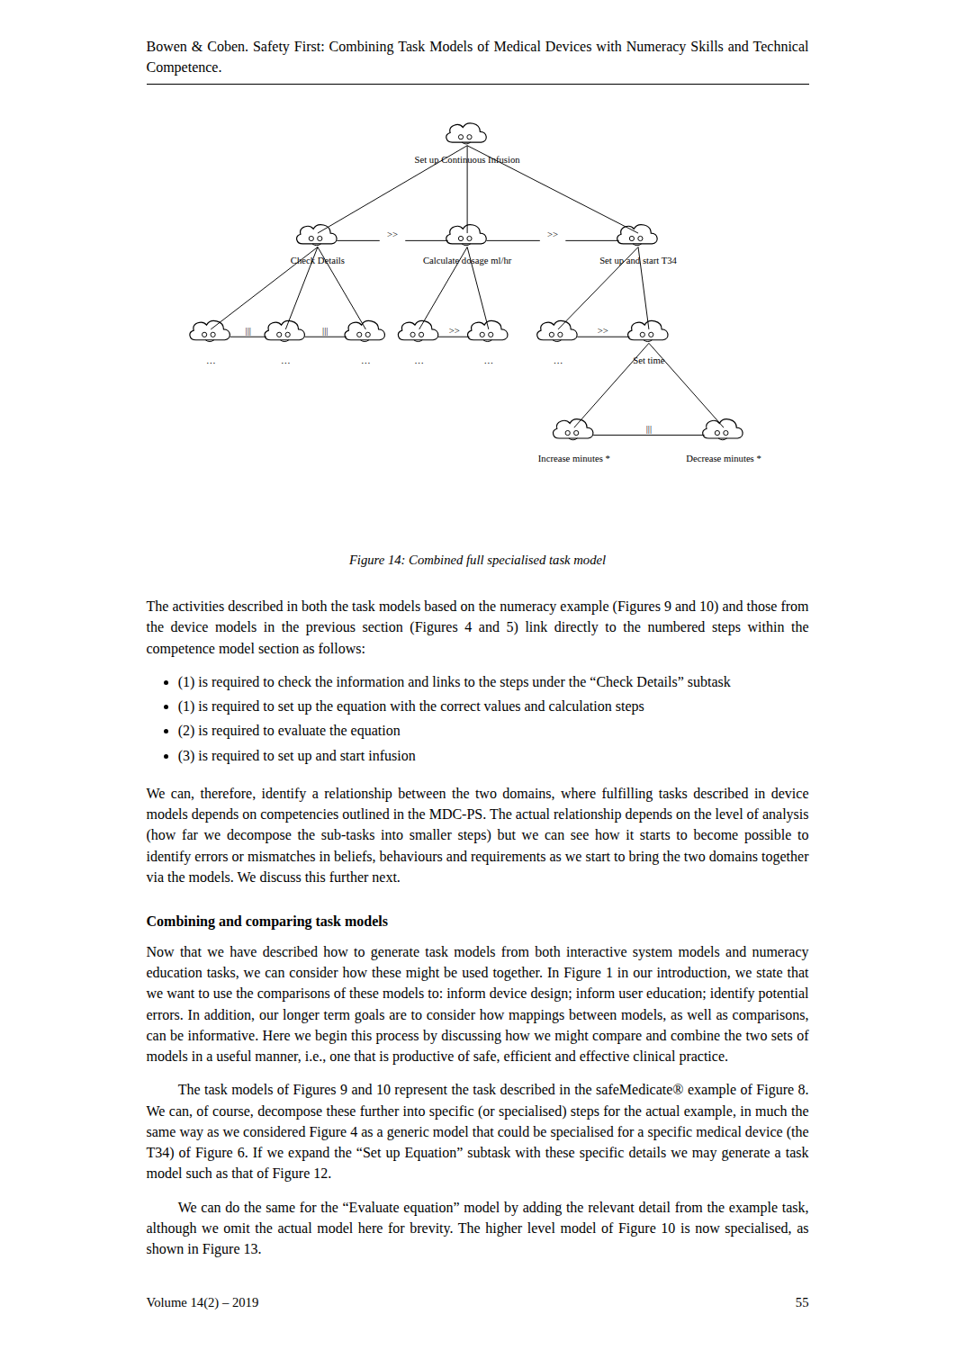Bowen & Coben. Safety First: Combining Task Models of Medical Devices with Numeracy Skills and Technical Competence.
Set up Continuous Infusion Check Details Calculate dosage ml/hr Set up and start T34 >> >> … … … ||| ||| … … >> … Set time >> Increase minutes * Decrease minutes * |||
Figure 14: Combined full specialised task model
The activities described in both the task models based on the numeracy example (Figures 9 and 10) and those from the device models in the previous section (Figures 4 and 5) link directly to the numbered steps within the competence model section as follows:
(1) is required to check the information and links to the steps under the “Check Details” subtask
(1) is required to set up the equation with the correct values and calculation steps
(2) is required to evaluate the equation
(3) is required to set up and start infusion
We can, therefore, identify a relationship between the two domains, where fulfilling tasks described in device models depends on competencies outlined in the MDC-PS. The actual relationship depends on the level of analysis (how far we decompose the sub-tasks into smaller steps) but we can see how it starts to become possible to identify errors or mismatches in beliefs, behaviours and requirements as we start to bring the two domains together via the models. We discuss this further next.
Combining and comparing task models
Now that we have described how to generate task models from both interactive system models and numeracy education tasks, we can consider how these might be used together. In Figure 1 in our introduction, we state that we want to use the comparisons of these models to: inform device design; inform user education; identify potential errors. In addition, our longer term goals are to consider how mappings between models, as well as comparisons, can be informative. Here we begin this process by discussing how we might compare and combine the two sets of models in a useful manner, i.e., one that is productive of safe, efficient and effective clinical practice.
The task models of Figures 9 and 10 represent the task described in the safeMedicate® example of Figure 8. We can, of course, decompose these further into specific (or specialised) steps for the actual example, in much the same way as we considered Figure 4 as a generic model that could be specialised for a specific medical device (the T34) of Figure 6. If we expand the “Set up Equation” subtask with these specific details we may generate a task model such as that of Figure 12.
We can do the same for the “Evaluate equation” model by adding the relevant detail from the example task, although we omit the actual model here for brevity. The higher level model of Figure 10 is now specialised, as shown in Figure 13.
Volume 14(2) – 2019 55